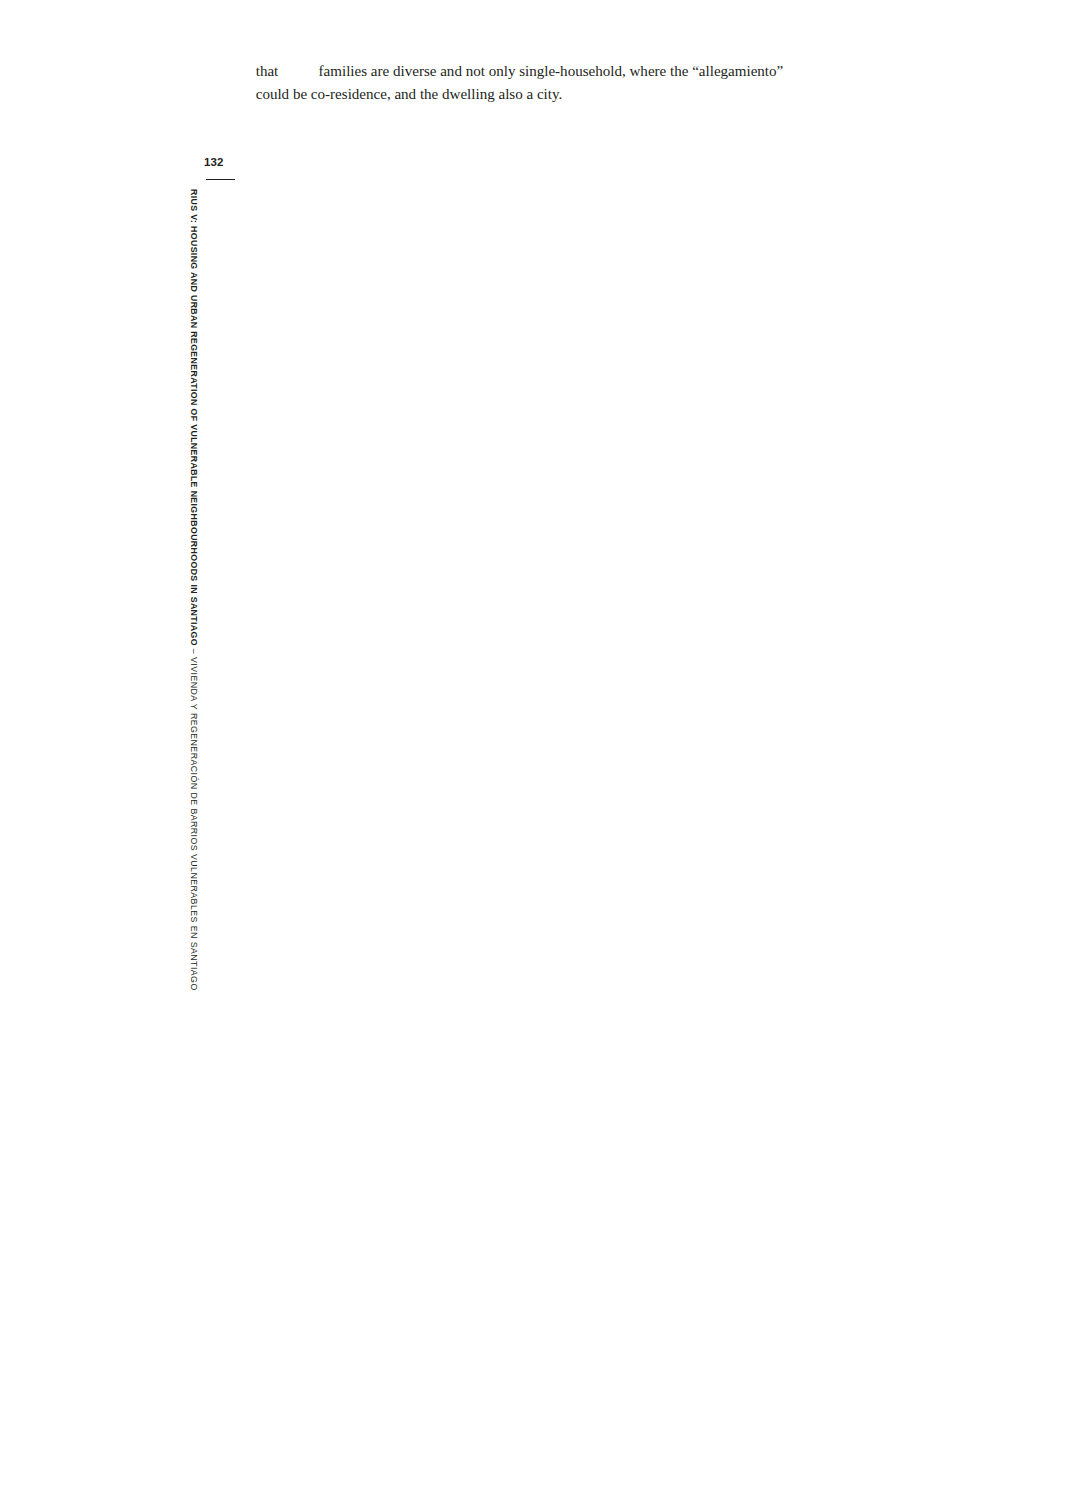that families are diverse and not only single-household, where the “allegamiento” could be co-residence, and the dwelling also a city.
132
RIUS V: HOUSING AND URBAN REGENERATION OF VULNERABLE NEIGHBOURHOODS IN SANTIAGO – VIVIENDA Y REGENERACIÓN DE BARRIOS VULNERABLES EN SANTIAGO